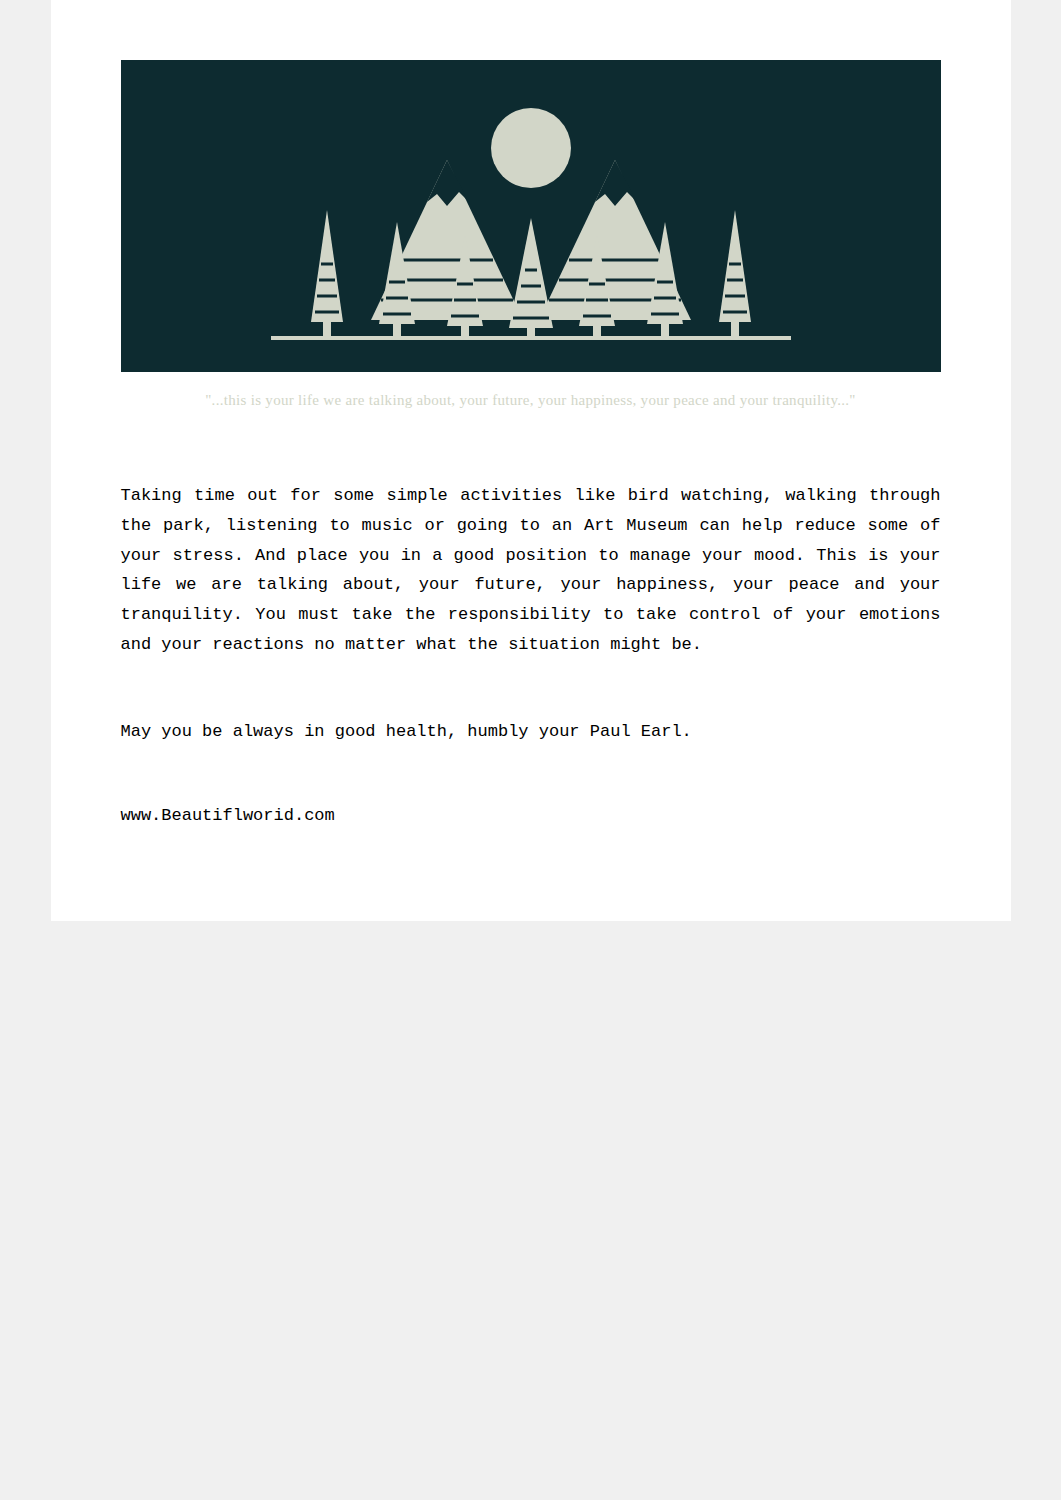"...this is your life we are talking about, your future, your happiness, your peace and your tranquility..."
Taking time out for some simple activities like bird watching, walking through the park, listening to music or going to an Art Museum can help reduce some of your stress. And place you in a good position to manage your mood. This is your life we are talking about, your future, your happiness, your peace and your tranquility. You must take the responsibility to take control of your emotions and your reactions no matter what the situation might be.
May you be always in good health, humbly your Paul Earl.
www.Beautiflworid.com